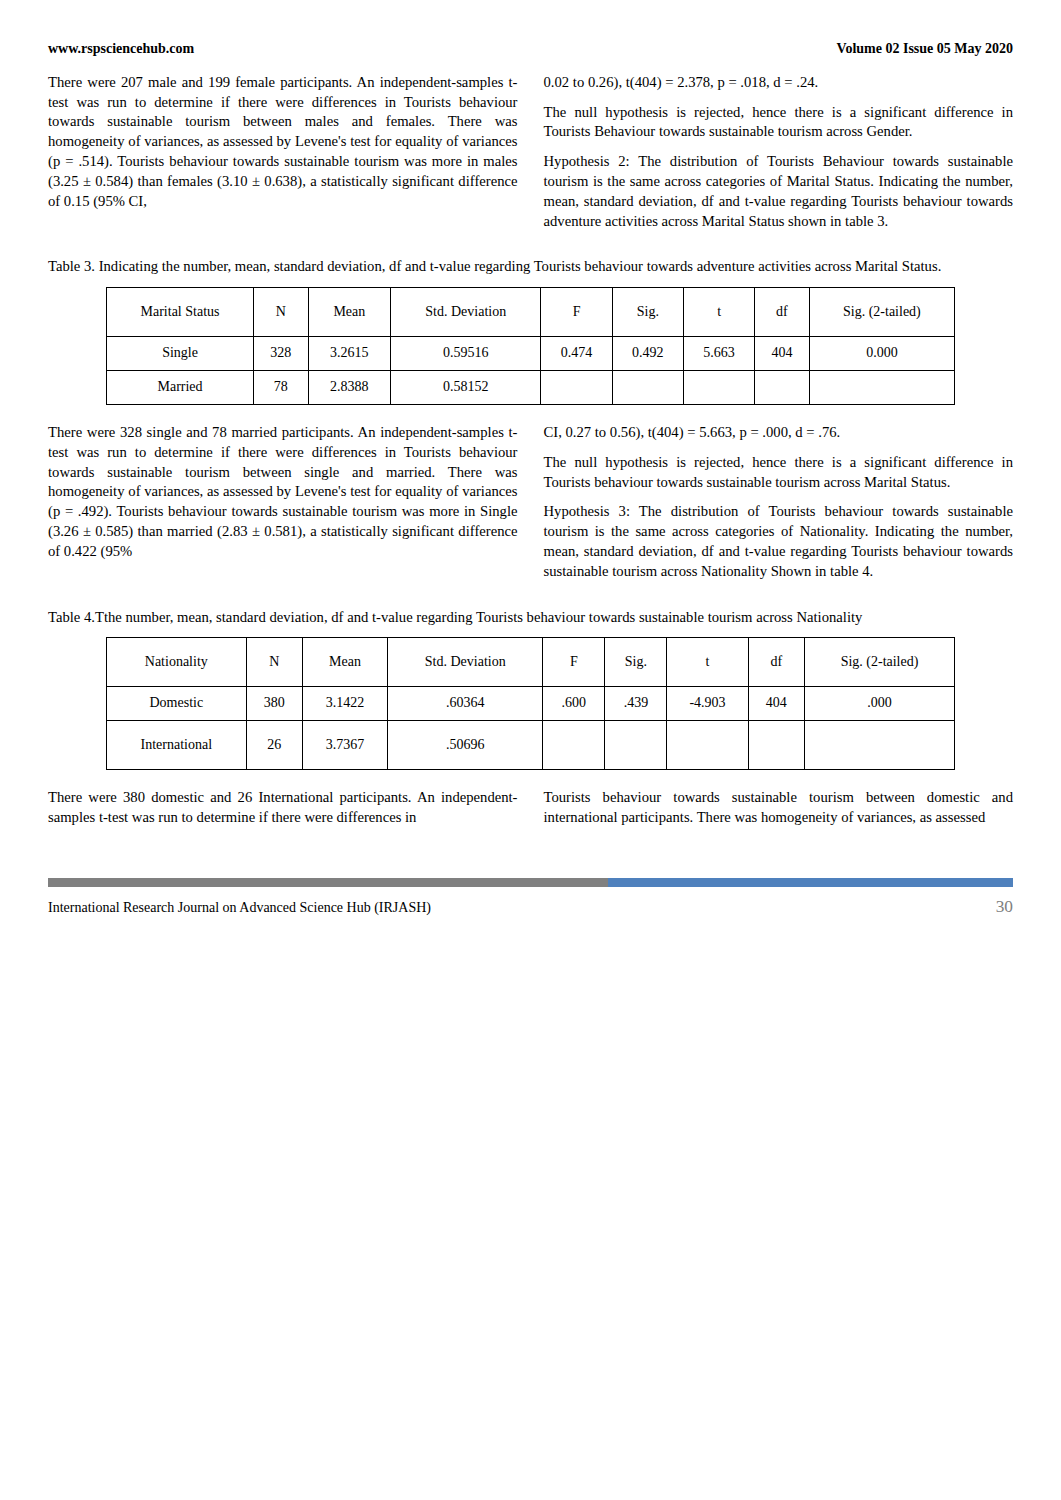www.rspsciencehub.com
Volume 02 Issue 05 May 2020
There were 207 male and 199 female participants. An independent-samples t-test was run to determine if there were differences in Tourists behaviour towards sustainable tourism between males and females. There was homogeneity of variances, as assessed by Levene's test for equality of variances (p = .514). Tourists behaviour towards sustainable tourism was more in males (3.25 ± 0.584) than females (3.10 ± 0.638), a statistically significant difference of 0.15 (95% CI,
0.02 to 0.26), t(404) = 2.378, p = .018, d = .24.
The null hypothesis is rejected, hence there is a significant difference in Tourists Behaviour towards sustainable tourism across Gender.
Hypothesis 2: The distribution of Tourists Behaviour towards sustainable tourism is the same across categories of Marital Status. Indicating the number, mean, standard deviation, df and t-value regarding Tourists behaviour towards adventure activities across Marital Status shown in table 3.
Table 3. Indicating the number, mean, standard deviation, df and t-value regarding Tourists behaviour towards adventure activities across Marital Status.
| Marital Status | N | Mean | Std. Deviation | F | Sig. | t | df | Sig. (2-tailed) |
| --- | --- | --- | --- | --- | --- | --- | --- | --- |
| Single | 328 | 3.2615 | 0.59516 | 0.474 | 0.492 | 5.663 | 404 | 0.000 |
| Married | 78 | 2.8388 | 0.58152 | | | | | |
There were 328 single and 78 married participants. An independent-samples t-test was run to determine if there were differences in Tourists behaviour towards sustainable tourism between single and married. There was homogeneity of variances, as assessed by Levene's test for equality of variances (p = .492). Tourists behaviour towards sustainable tourism was more in Single (3.26 ± 0.585) than married (2.83 ± 0.581), a statistically significant difference of 0.422 (95%
CI, 0.27 to 0.56), t(404) = 5.663, p = .000, d = .76.
The null hypothesis is rejected, hence there is a significant difference in Tourists behaviour towards sustainable tourism across Marital Status.
Hypothesis 3: The distribution of Tourists behaviour towards sustainable tourism is the same across categories of Nationality. Indicating the number, mean, standard deviation, df and t-value regarding Tourists behaviour towards sustainable tourism across Nationality Shown in table 4.
Table 4.Tthe number, mean, standard deviation, df and t-value regarding Tourists behaviour towards sustainable tourism across Nationality
| Nationality | N | Mean | Std. Deviation | F | Sig. | t | df | Sig. (2-tailed) |
| --- | --- | --- | --- | --- | --- | --- | --- | --- |
| Domestic | 380 | 3.1422 | .60364 | .600 | .439 | -4.903 | 404 | .000 |
| International | 26 | 3.7367 | .50696 | | | | | |
There were 380 domestic and 26 International participants. An independent-samples t-test was run to determine if there were differences in
Tourists behaviour towards sustainable tourism between domestic and international participants. There was homogeneity of variances, as assessed
International Research Journal on Advanced Science Hub (IRJASH)
30